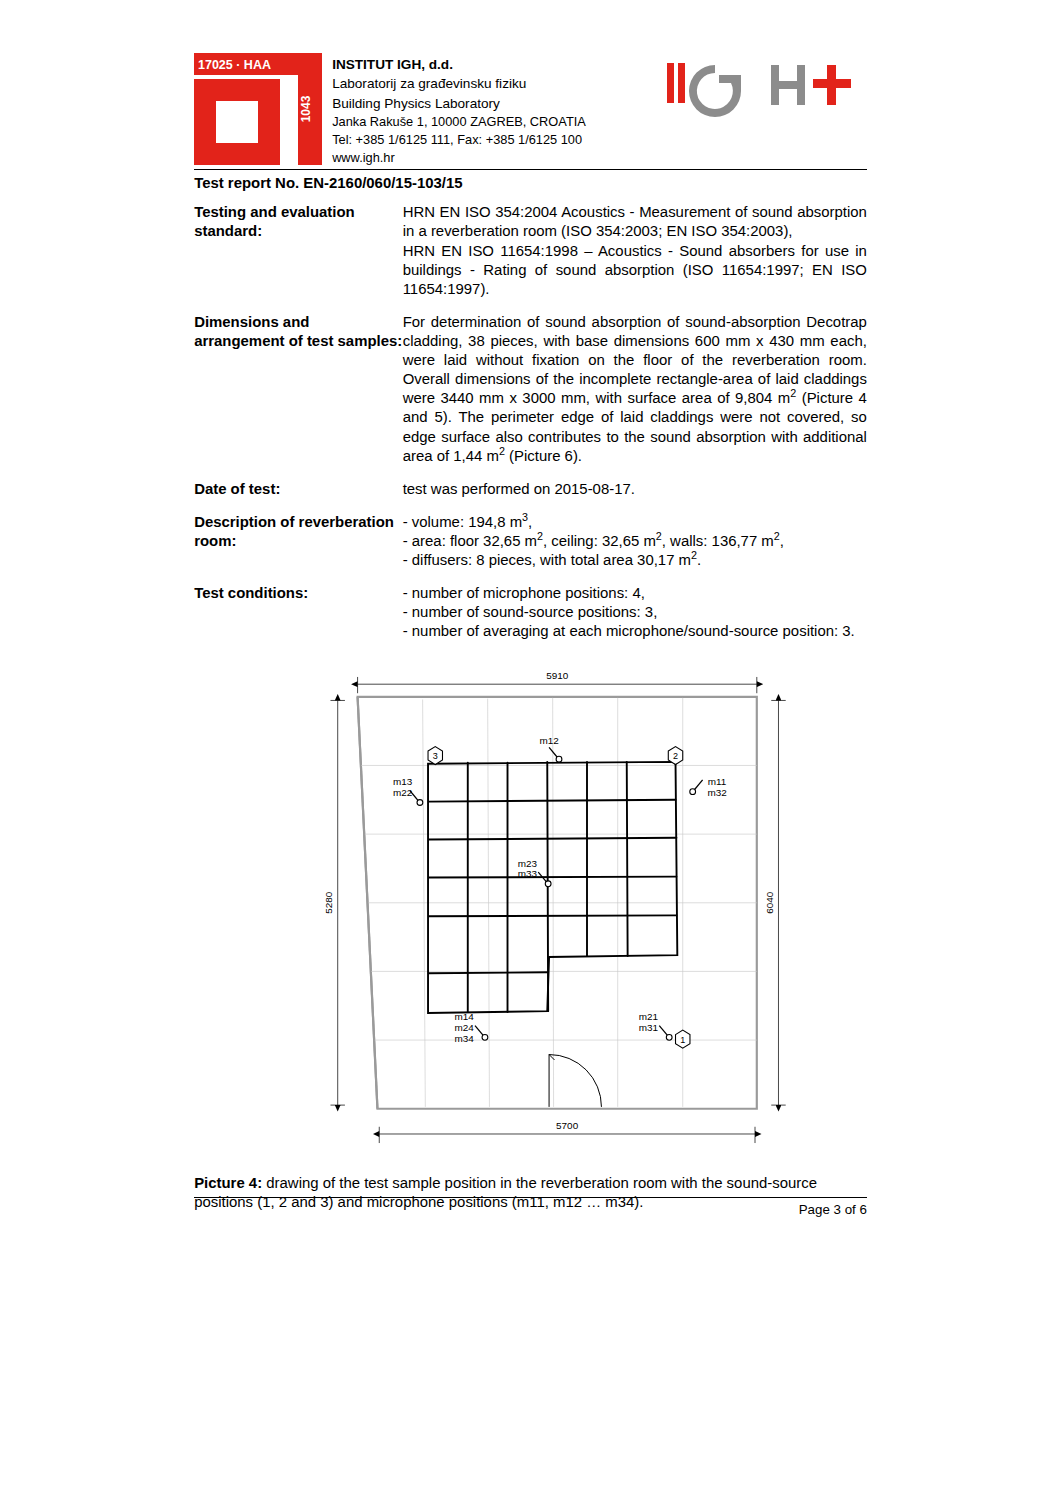17025 · HAA 1043
INSTITUT IGH, d.d.
Laboratorij za građevinsku fiziku
Building Physics Laboratory
Janka Rakuše 1, 10000 ZAGREB, CROATIA
Tel: +385 1/6125 111, Fax: +385 1/6125 100
www.igh.hr
Test report No. EN-2160/060/15-103/15
| Testing and evaluation standard: | HRN EN ISO 354:2004 Acoustics - Measurement of sound absorption in a reverberation room (ISO 354:2003; EN ISO 354:2003), HRN EN ISO 11654:1998 – Acoustics - Sound absorbers for use in buildings - Rating of sound absorption (ISO 11654:1997; EN ISO 11654:1997). |
| Dimensions and arrangement of test samples: | For determination of sound absorption of sound-absorption Decotrap cladding, 38 pieces, with base dimensions 600 mm x 430 mm each, were laid without fixation on the floor of the reverberation room. Overall dimensions of the incomplete rectangle-area of laid claddings were 3440 mm x 3000 mm, with surface area of 9,804 m 2 (Picture 4 and 5). The perimeter edge of laid claddings were not covered, so edge surface also contributes to the sound absorption with additional area of 1,44 m 2 (Picture 6). |
| Date of test: | test was performed on 2015-08-17. |
| Description of reverberation room: | - volume: 194,8 m 3 , - area: floor 32,65 m 2 , ceiling: 32,65 m 2 , walls: 136,77 m 2 , - diffusers: 8 pieces, with total area 30,17 m 2 . |
| Test conditions: | - number of microphone positions: 4, - number of sound-source positions: 3, - number of averaging at each microphone/sound-source position: 3. |
5910 3 2 1 m12 m13 m22 m11 m32 m23 m33 m14 m24 m34 m21 m31 5280 6040 5700
Picture 4: drawing of the test sample position in the reverberation room with the sound-source positions (1, 2 and 3) and microphone positions (m11, m12 … m34).
Page 3 of 6